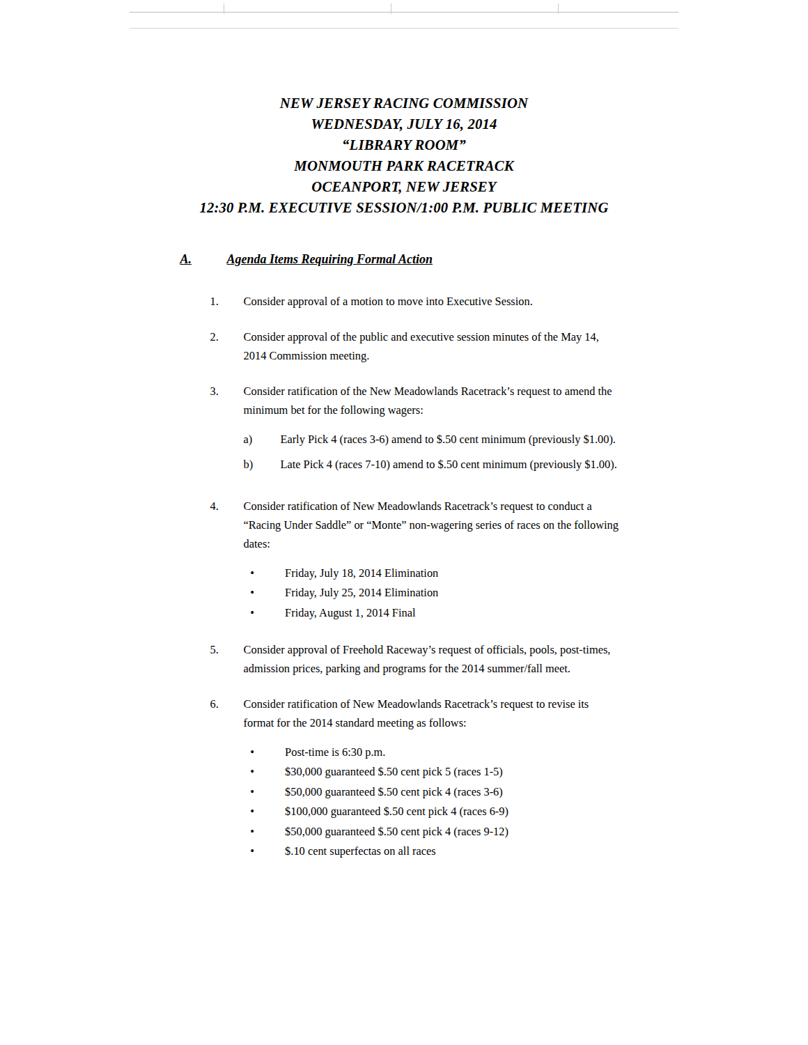NEW JERSEY RACING COMMISSION
WEDNESDAY, JULY 16, 2014
“LIBRARY ROOM”
MONMOUTH PARK RACETRACK
OCEANPORT, NEW JERSEY
12:30 P.M. EXECUTIVE SESSION/1:00 P.M. PUBLIC MEETING
A.
Agenda Items Requiring Formal Action
1.
Consider approval of a motion to move into Executive Session.
2.
Consider approval of the public and executive session minutes of the May 14, 2014 Commission meeting.
3.
Consider ratification of the New Meadowlands Racetrack’s request to amend the minimum bet for the following wagers:
a) Early Pick 4 (races 3-6) amend to $.50 cent minimum (previously $1.00).
b) Late Pick 4 (races 7-10) amend to $.50 cent minimum (previously $1.00).
4.
Consider ratification of New Meadowlands Racetrack’s request to conduct a “Racing Under Saddle” or “Monte” non-wagering series of races on the following dates:
•Friday, July 18, 2014 Elimination
•Friday, July 25, 2014 Elimination
•Friday, August 1, 2014 Final
5.
Consider approval of Freehold Raceway’s request of officials, pools, post-times, admission prices, parking and programs for the 2014 summer/fall meet.
6.
Consider ratification of New Meadowlands Racetrack’s request to revise its format for the 2014 standard meeting as follows:
•Post-time is 6:30 p.m.
•$30,000 guaranteed $.50 cent pick 5 (races 1-5)
•$50,000 guaranteed $.50 cent pick 4 (races 3-6)
•$100,000 guaranteed $.50 cent pick 4 (races 6-9)
•$50,000 guaranteed $.50 cent pick 4 (races 9-12)
•$.10 cent superfectas on all races